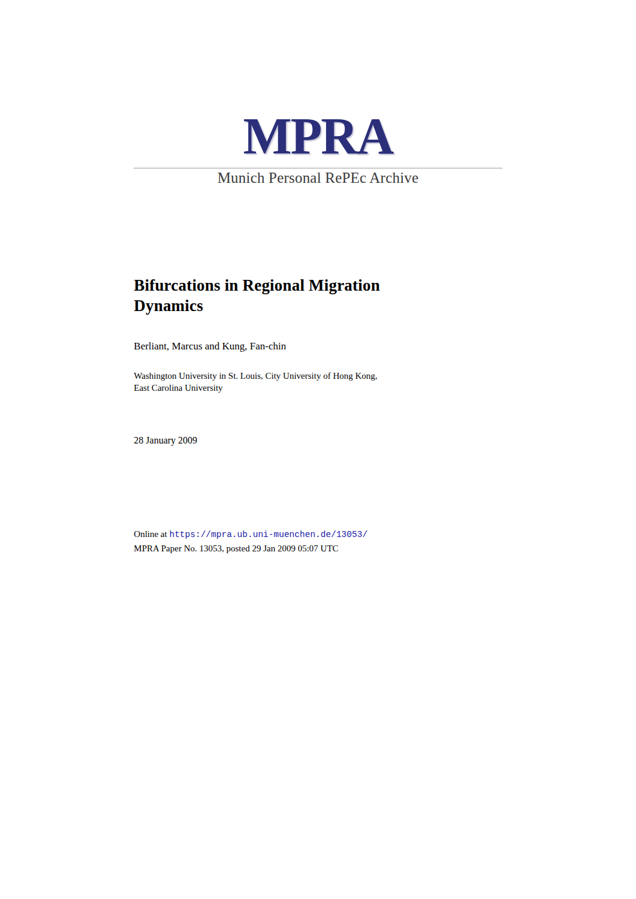MPRA
Munich Personal RePEc Archive
Bifurcations in Regional Migration
Dynamics
Berliant, Marcus and Kung, Fan-chin
Washington University in St. Louis, City University of Hong Kong,
East Carolina University
28 January 2009
Online at https://mpra.ub.uni-muenchen.de/13053/
MPRA Paper No. 13053, posted 29 Jan 2009 05:07 UTC